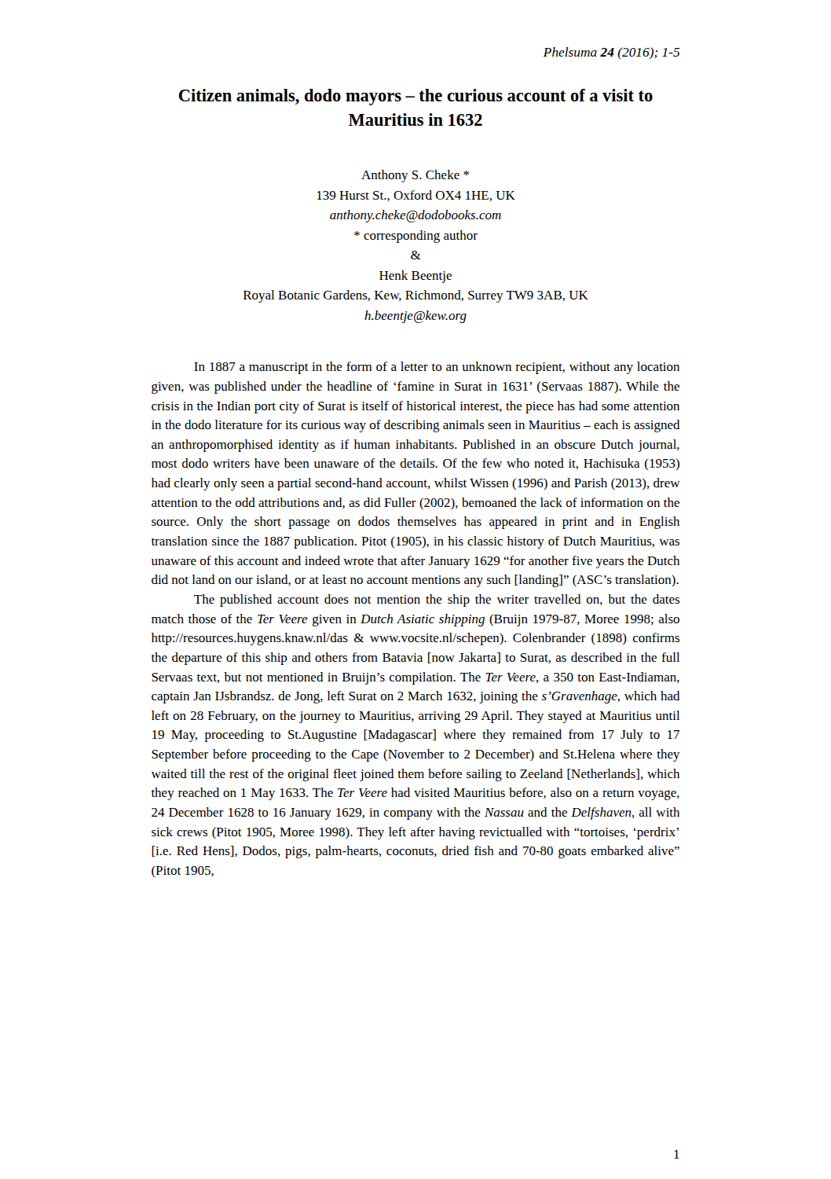Phelsuma 24 (2016); 1-5
Citizen animals, dodo mayors – the curious account of a visit to Mauritius in 1632
Anthony S. Cheke *
139 Hurst St., Oxford OX4 1HE, UK
anthony.cheke@dodobooks.com
* corresponding author
& Henk Beentje
Royal Botanic Gardens, Kew, Richmond, Surrey TW9 3AB, UK
h.beentje@kew.org
In 1887 a manuscript in the form of a letter to an unknown recipient, without any location given, was published under the headline of ‘famine in Surat in 1631’ (Servaas 1887). While the crisis in the Indian port city of Surat is itself of historical interest, the piece has had some attention in the dodo literature for its curious way of describing animals seen in Mauritius – each is assigned an anthropomorphised identity as if human inhabitants. Published in an obscure Dutch journal, most dodo writers have been unaware of the details. Of the few who noted it, Hachisuka (1953) had clearly only seen a partial second-hand account, whilst Wissen (1996) and Parish (2013), drew attention to the odd attributions and, as did Fuller (2002), bemoaned the lack of information on the source. Only the short passage on dodos themselves has appeared in print and in English translation since the 1887 publication. Pitot (1905), in his classic history of Dutch Mauritius, was unaware of this account and indeed wrote that after January 1629 “for another five years the Dutch did not land on our island, or at least no account mentions any such [landing]” (ASC’s translation).
The published account does not mention the ship the writer travelled on, but the dates match those of the Ter Veere given in Dutch Asiatic shipping (Bruijn 1979-87, Moree 1998; also http://resources.huygens.knaw.nl/das & www.vocsite.nl/schepen). Colenbrander (1898) confirms the departure of this ship and others from Batavia [now Jakarta] to Surat, as described in the full Servaas text, but not mentioned in Bruijn’s compilation. The Ter Veere, a 350 ton East-Indiaman, captain Jan IJsbrandsz. de Jong, left Surat on 2 March 1632, joining the s’Gravenhage, which had left on 28 February, on the journey to Mauritius, arriving 29 April. They stayed at Mauritius until 19 May, proceeding to St.Augustine [Madagascar] where they remained from 17 July to 17 September before proceeding to the Cape (November to 2 December) and St.Helena where they waited till the rest of the original fleet joined them before sailing to Zeeland [Netherlands], which they reached on 1 May 1633. The Ter Veere had visited Mauritius before, also on a return voyage, 24 December 1628 to 16 January 1629, in company with the Nassau and the Delfshaven, all with sick crews (Pitot 1905, Moree 1998). They left after having revictualled with “tortoises, ‘perdrix’ [i.e. Red Hens], Dodos, pigs, palm-hearts, coconuts, dried fish and 70-80 goats embarked alive” (Pitot 1905,
1